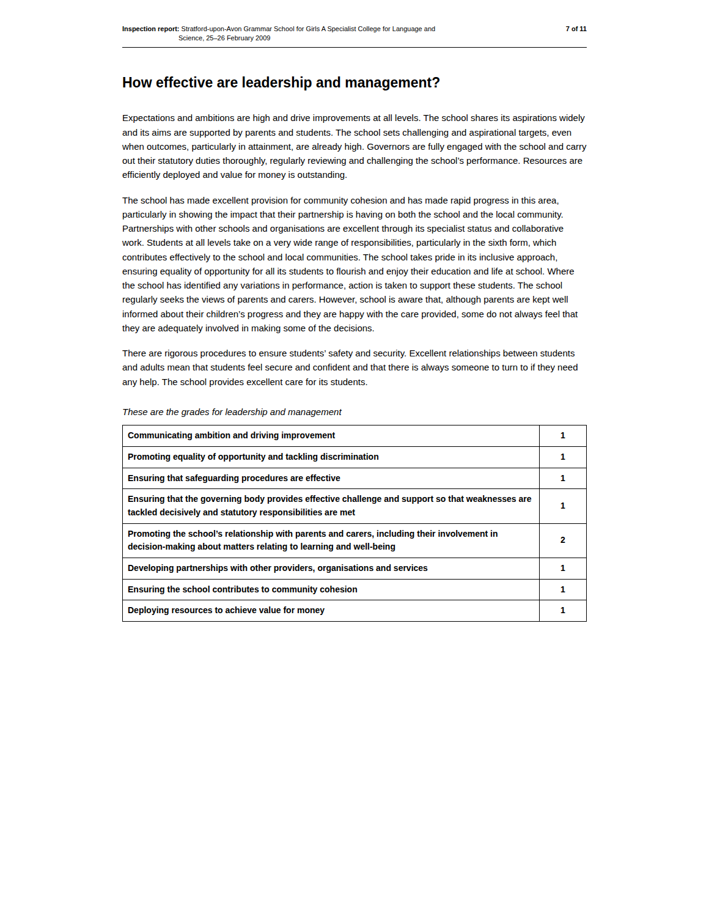Inspection report: Stratford-upon-Avon Grammar School for Girls A Specialist College for Language and
Science, 25–26 February 2009
7 of 11
How effective are leadership and management?
Expectations and ambitions are high and drive improvements at all levels. The school shares its aspirations widely and its aims are supported by parents and students. The school sets challenging and aspirational targets, even when outcomes, particularly in attainment, are already high. Governors are fully engaged with the school and carry out their statutory duties thoroughly, regularly reviewing and challenging the school’s performance. Resources are efficiently deployed and value for money is outstanding.
The school has made excellent provision for community cohesion and has made rapid progress in this area, particularly in showing the impact that their partnership is having on both the school and the local community. Partnerships with other schools and organisations are excellent through its specialist status and collaborative work. Students at all levels take on a very wide range of responsibilities, particularly in the sixth form, which contributes effectively to the school and local communities. The school takes pride in its inclusive approach, ensuring equality of opportunity for all its students to flourish and enjoy their education and life at school. Where the school has identified any variations in performance, action is taken to support these students. The school regularly seeks the views of parents and carers. However, school is aware that, although parents are kept well informed about their children’s progress and they are happy with the care provided, some do not always feel that they are adequately involved in making some of the decisions.
There are rigorous procedures to ensure students’ safety and security. Excellent relationships between students and adults mean that students feel secure and confident and that there is always someone to turn to if they need any help. The school provides excellent care for its students.
These are the grades for leadership and management
| Communicating ambition and driving improvement | 1 |
| Promoting equality of opportunity and tackling discrimination | 1 |
| Ensuring that safeguarding procedures are effective | 1 |
| Ensuring that the governing body provides effective challenge and support so that weaknesses are tackled decisively and statutory responsibilities are met | 1 |
| Promoting the school’s relationship with parents and carers, including their involvement in decision-making about matters relating to learning and well-being | 2 |
| Developing partnerships with other providers, organisations and services | 1 |
| Ensuring the school contributes to community cohesion | 1 |
| Deploying resources to achieve value for money | 1 |